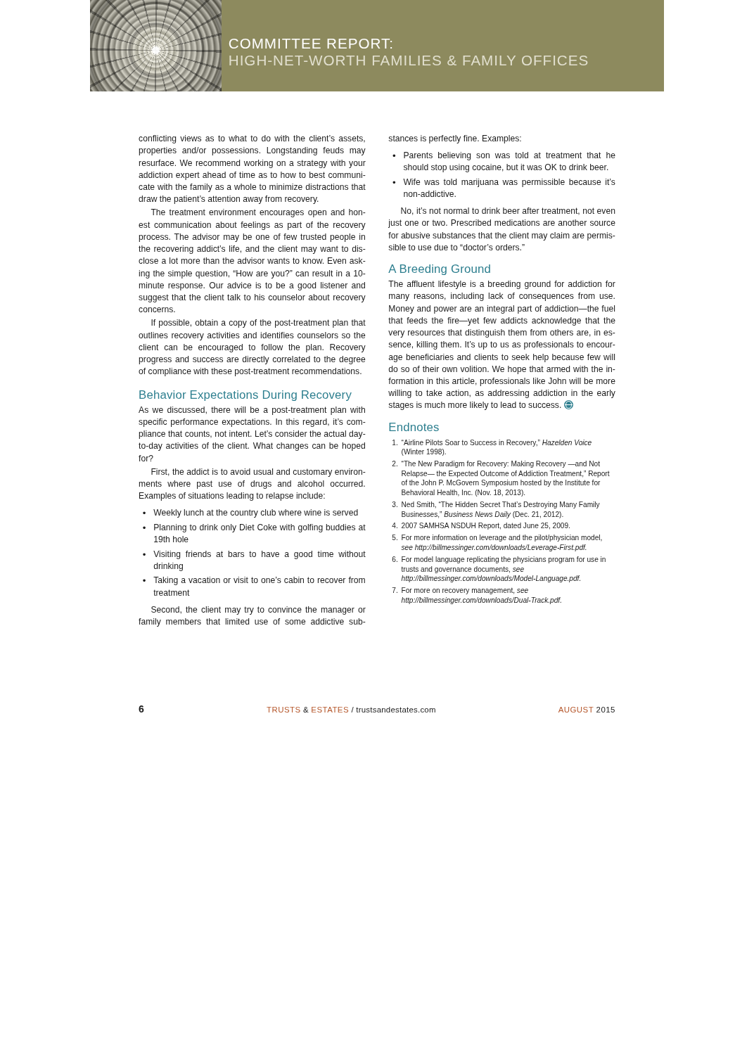COMMITTEE REPORT:
HIGH-NET-WORTH FAMILIES & FAMILY OFFICES
conflicting views as to what to do with the client’s assets, properties and/or possessions. Longstanding feuds may resurface. We recommend working on a strategy with your addiction expert ahead of time as to how to best communicate with the family as a whole to minimize distractions that draw the patient’s attention away from recovery.
The treatment environment encourages open and honest communication about feelings as part of the recovery process. The advisor may be one of few trusted people in the recovering addict’s life, and the client may want to disclose a lot more than the advisor wants to know. Even asking the simple question, “How are you?” can result in a 10-minute response. Our advice is to be a good listener and suggest that the client talk to his counselor about recovery concerns.
If possible, obtain a copy of the post-treatment plan that outlines recovery activities and identifies counselors so the client can be encouraged to follow the plan. Recovery progress and success are directly correlated to the degree of compliance with these post-treatment recommendations.
Behavior Expectations During Recovery
As we discussed, there will be a post-treatment plan with specific performance expectations. In this regard, it’s compliance that counts, not intent. Let’s consider the actual day-to-day activities of the client. What changes can be hoped for?
First, the addict is to avoid usual and customary environments where past use of drugs and alcohol occurred. Examples of situations leading to relapse include:
Weekly lunch at the country club where wine is served
Planning to drink only Diet Coke with golfing buddies at 19th hole
Visiting friends at bars to have a good time without drinking
Taking a vacation or visit to one’s cabin to recover from treatment
Second, the client may try to convince the manager or family members that limited use of some addictive substances is perfectly fine. Examples:
Parents believing son was told at treatment that he should stop using cocaine, but it was OK to drink beer.
Wife was told marijuana was permissible because it’s non-addictive.
No, it’s not normal to drink beer after treatment, not even just one or two. Prescribed medications are another source for abusive substances that the client may claim are permissible to use due to “doctor’s orders.”
A Breeding Ground
The affluent lifestyle is a breeding ground for addiction for many reasons, including lack of consequences from use. Money and power are an integral part of addiction—the fuel that feeds the fire—yet few addicts acknowledge that the very resources that distinguish them from others are, in essence, killing them. It’s up to us as professionals to encourage beneficiaries and clients to seek help because few will do so of their own volition. We hope that armed with the information in this article, professionals like John will be more willing to take action, as addressing addiction in the early stages is much more likely to lead to success.
Endnotes
“Airline Pilots Soar to Success in Recovery,” Hazelden Voice (Winter 1998).
“The New Paradigm for Recovery: Making Recovery —and Not Relapse— the Expected Outcome of Addiction Treatment,” Report of the John P. McGovern Symposium hosted by the Institute for Behavioral Health, Inc. (Nov. 18, 2013).
Ned Smith, “The Hidden Secret That’s Destroying Many Family Businesses,” Business News Daily (Dec. 21, 2012).
2007 SAMHSA NSDUH Report, dated June 25, 2009.
For more information on leverage and the pilot/physician model, see http://billmessinger.com/downloads/Leverage-First.pdf.
For model language replicating the physicians program for use in trusts and governance documents, see http://billmessinger.com/downloads/Model-Language.pdf.
For more on recovery management, see http://billmessinger.com/downloads/Dual-Track.pdf.
6
TRUSTS & ESTATES / trustsandestates.com
AUGUST 2015